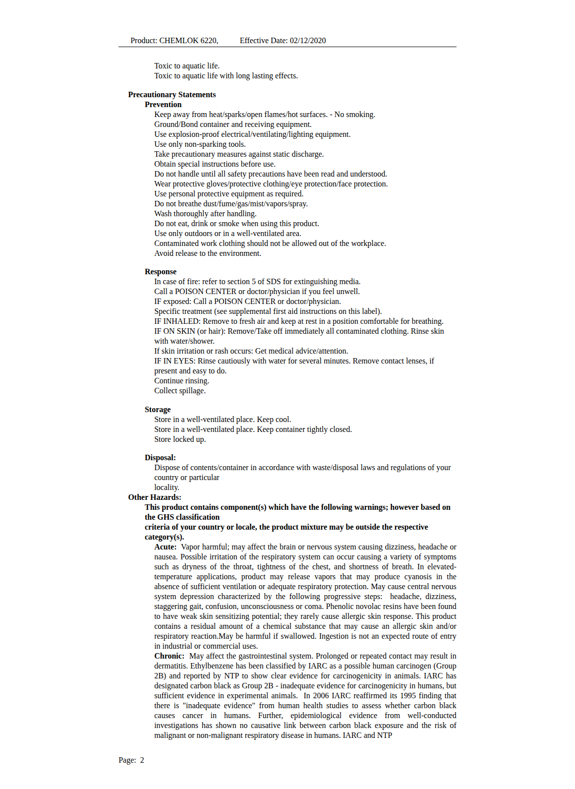Product: CHEMLOK 6220, Effective Date: 02/12/2020
Toxic to aquatic life.
Toxic to aquatic life with long lasting effects.
Precautionary Statements
Prevention
Keep away from heat/sparks/open flames/hot surfaces. - No smoking.
Ground/Bond container and receiving equipment.
Use explosion-proof electrical/ventilating/lighting equipment.
Use only non-sparking tools.
Take precautionary measures against static discharge.
Obtain special instructions before use.
Do not handle until all safety precautions have been read and understood.
Wear protective gloves/protective clothing/eye protection/face protection.
Use personal protective equipment as required.
Do not breathe dust/fume/gas/mist/vapors/spray.
Wash thoroughly after handling.
Do not eat, drink or smoke when using this product.
Use only outdoors or in a well-ventilated area.
Contaminated work clothing should not be allowed out of the workplace.
Avoid release to the environment.
Response
In case of fire: refer to section 5 of SDS for extinguishing media.
Call a POISON CENTER or doctor/physician if you feel unwell.
IF exposed: Call a POISON CENTER or doctor/physician.
Specific treatment (see supplemental first aid instructions on this label).
IF INHALED: Remove to fresh air and keep at rest in a position comfortable for breathing.
IF ON SKIN (or hair): Remove/Take off immediately all contaminated clothing. Rinse skin with water/shower.
If skin irritation or rash occurs: Get medical advice/attention.
IF IN EYES: Rinse cautiously with water for several minutes. Remove contact lenses, if present and easy to do.
Continue rinsing.
Collect spillage.
Storage
Store in a well-ventilated place. Keep cool.
Store in a well-ventilated place. Keep container tightly closed.
Store locked up.
Disposal:
Dispose of contents/container in accordance with waste/disposal laws and regulations of your country or particular
locality.
Other Hazards:
This product contains component(s) which have the following warnings; however based on the GHS classification
criteria of your country or locale, the product mixture may be outside the respective category(s).
Acute: Vapor harmful; may affect the brain or nervous system causing dizziness, headache or nausea. Possible irritation of the respiratory system can occur causing a variety of symptoms such as dryness of the throat, tightness of the chest, and shortness of breath. In elevated-temperature applications, product may release vapors that may produce cyanosis in the absence of sufficient ventilation or adequate respiratory protection. May cause central nervous system depression characterized by the following progressive steps: headache, dizziness, staggering gait, confusion, unconsciousness or coma. Phenolic novolac resins have been found to have weak skin sensitizing potential; they rarely cause allergic skin response. This product contains a residual amount of a chemical substance that may cause an allergic skin and/or respiratory reaction.May be harmful if swallowed. Ingestion is not an expected route of entry in industrial or commercial uses.
Chronic: May affect the gastrointestinal system. Prolonged or repeated contact may result in dermatitis. Ethylbenzene has been classified by IARC as a possible human carcinogen (Group 2B) and reported by NTP to show clear evidence for carcinogenicity in animals. IARC has designated carbon black as Group 2B - inadequate evidence for carcinogenicity in humans, but sufficient evidence in experimental animals. In 2006 IARC reaffirmed its 1995 finding that there is "inadequate evidence" from human health studies to assess whether carbon black causes cancer in humans. Further, epidemiological evidence from well-conducted investigations has shown no causative link between carbon black exposure and the risk of malignant or non-malignant respiratory disease in humans. IARC and NTP
Page: 2